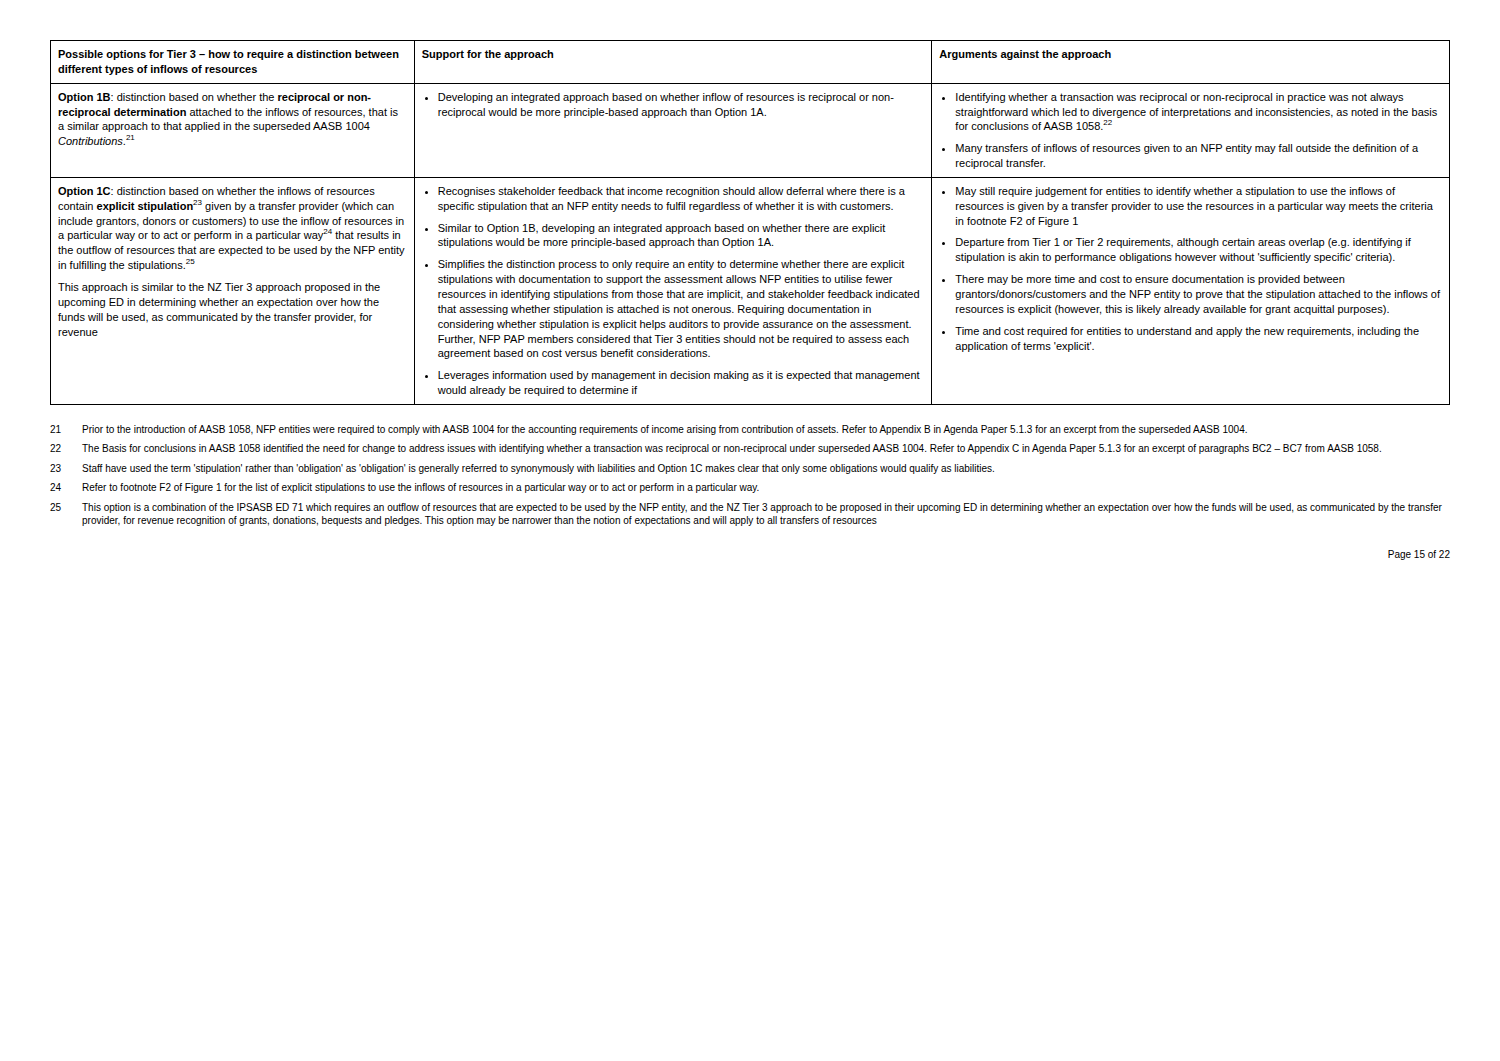| Possible options for Tier 3 – how to require a distinction between different types of inflows of resources | Support for the approach | Arguments against the approach |
| --- | --- | --- |
| Option 1B : distinction based on whether the reciprocal or non-reciprocal determination attached to the inflows of resources, that is a similar approach to that applied in the superseded AASB 1004 Contributions . 21 | Developing an integrated approach based on whether inflow of resources is reciprocal or non-reciprocal would be more principle-based approach than Option 1A. | Identifying whether a transaction was reciprocal or non-reciprocal in practice was not always straightforward which led to divergence of interpretations and inconsistencies, as noted in the basis for conclusions of AASB 1058. 22 Many transfers of inflows of resources given to an NFP entity may fall outside the definition of a reciprocal transfer. |
| Option 1C : distinction based on whether the inflows of resources contain explicit stipulation 23 given by a transfer provider (which can include grantors, donors or customers) to use the inflow of resources in a particular way or to act or perform in a particular way 24 that results in the outflow of resources that are expected to be used by the NFP entity in fulfilling the stipulations. 25 This approach is similar to the NZ Tier 3 approach proposed in the upcoming ED in determining whether an expectation over how the funds will be used, as communicated by the transfer provider, for revenue | Recognises stakeholder feedback that income recognition should allow deferral where there is a specific stipulation that an NFP entity needs to fulfil regardless of whether it is with customers. Similar to Option 1B, developing an integrated approach based on whether there are explicit stipulations would be more principle-based approach than Option 1A. Simplifies the distinction process to only require an entity to determine whether there are explicit stipulations with documentation to support the assessment allows NFP entities to utilise fewer resources in identifying stipulations from those that are implicit, and stakeholder feedback indicated that assessing whether stipulation is attached is not onerous. Requiring documentation in considering whether stipulation is explicit helps auditors to provide assurance on the assessment. Further, NFP PAP members considered that Tier 3 entities should not be required to assess each agreement based on cost versus benefit considerations. Leverages information used by management in decision making as it is expected that management would already be required to determine if | May still require judgement for entities to identify whether a stipulation to use the inflows of resources is given by a transfer provider to use the resources in a particular way meets the criteria in footnote F2 of Figure 1 Departure from Tier 1 or Tier 2 requirements, although certain areas overlap (e.g. identifying if stipulation is akin to performance obligations however without 'sufficiently specific' criteria). There may be more time and cost to ensure documentation is provided between grantors/donors/customers and the NFP entity to prove that the stipulation attached to the inflows of resources is explicit (however, this is likely already available for grant acquittal purposes). Time and cost required for entities to understand and apply the new requirements, including the application of terms 'explicit'. |
| 21 | Prior to the introduction of AASB 1058, NFP entities were required to comply with AASB 1004 for the accounting requirements of income arising from contribution of assets. Refer to Appendix B in Agenda Paper 5.1.3 for an excerpt from the superseded AASB 1004. |
| 22 | The Basis for conclusions in AASB 1058 identified the need for change to address issues with identifying whether a transaction was reciprocal or non-reciprocal under superseded AASB 1004. Refer to Appendix C in Agenda Paper 5.1.3 for an excerpt of paragraphs BC2 – BC7 from AASB 1058. |
| 23 | Staff have used the term 'stipulation' rather than 'obligation' as 'obligation' is generally referred to synonymously with liabilities and Option 1C makes clear that only some obligations would qualify as liabilities. |
| 24 | Refer to footnote F2 of Figure 1 for the list of explicit stipulations to use the inflows of resources in a particular way or to act or perform in a particular way. |
| 25 | This option is a combination of the IPSASB ED 71 which requires an outflow of resources that are expected to be used by the NFP entity, and the NZ Tier 3 approach to be proposed in their upcoming ED in determining whether an expectation over how the funds will be used, as communicated by the transfer provider, for revenue recognition of grants, donations, bequests and pledges. This option may be narrower than the notion of expectations and will apply to all transfers of resources |
Page 15 of 22